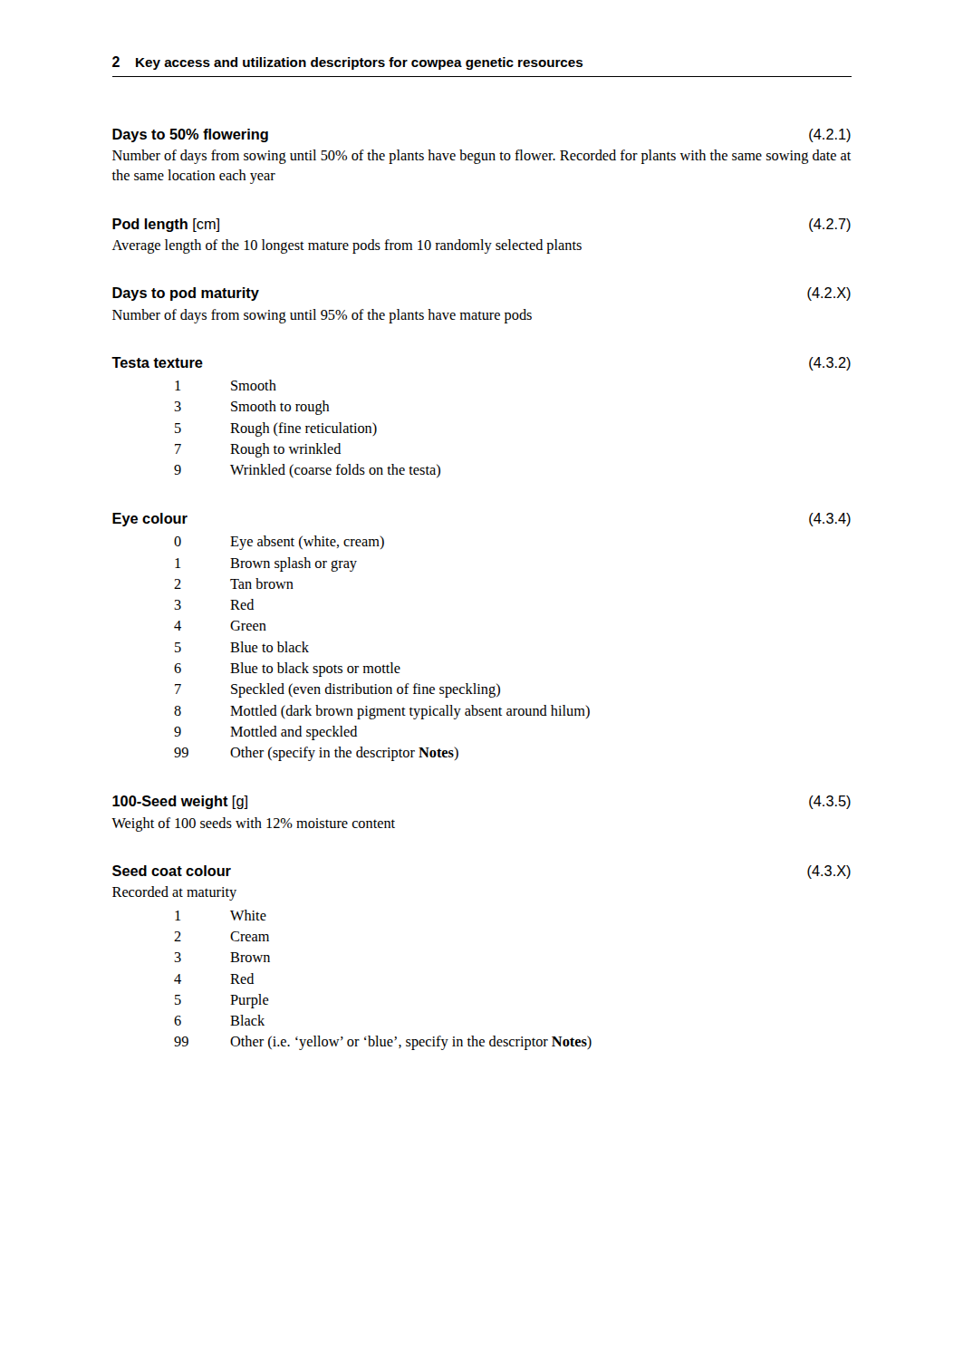2 Key access and utilization descriptors for cowpea genetic resources
Days to 50% flowering (4.2.1)
Number of days from sowing until 50% of the plants have begun to flower. Recorded for plants with the same sowing date at the same location each year
Pod length [cm] (4.2.7)
Average length of the 10 longest mature pods from 10 randomly selected plants
Days to pod maturity (4.2.X)
Number of days from sowing until 95% of the plants have mature pods
Testa texture (4.3.2)
| 1 | Smooth |
| 3 | Smooth to rough |
| 5 | Rough (fine reticulation) |
| 7 | Rough to wrinkled |
| 9 | Wrinkled (coarse folds on the testa) |
Eye colour (4.3.4)
| 0 | Eye absent (white, cream) |
| 1 | Brown splash or gray |
| 2 | Tan brown |
| 3 | Red |
| 4 | Green |
| 5 | Blue to black |
| 6 | Blue to black spots or mottle |
| 7 | Speckled (even distribution of fine speckling) |
| 8 | Mottled (dark brown pigment typically absent around hilum) |
| 9 | Mottled and speckled |
| 99 | Other (specify in the descriptor Notes ) |
100-Seed weight [g] (4.3.5)
Weight of 100 seeds with 12% moisture content
Seed coat colour (4.3.X)
Recorded at maturity
| 1 | White |
| 2 | Cream |
| 3 | Brown |
| 4 | Red |
| 5 | Purple |
| 6 | Black |
| 99 | Other (i.e. ‘yellow’ or ‘blue’, specify in the descriptor Notes ) |